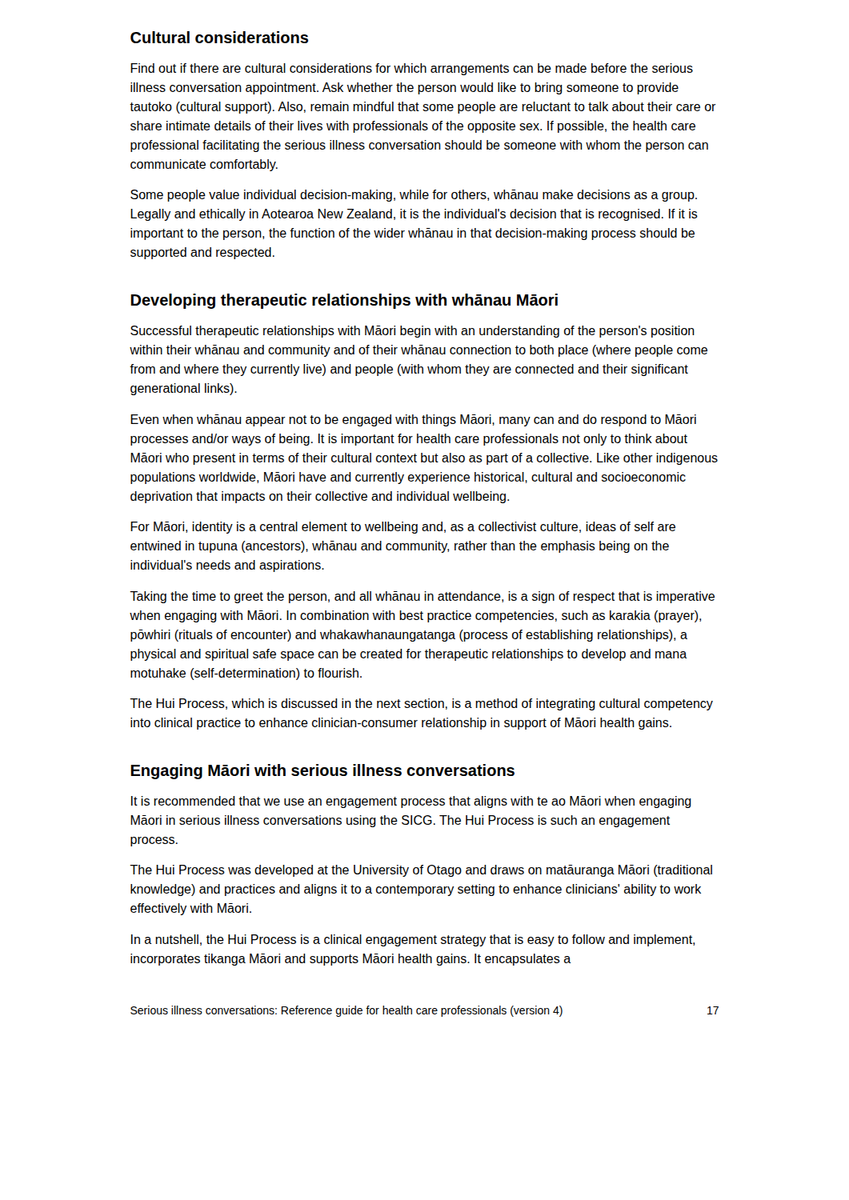Cultural considerations
Find out if there are cultural considerations for which arrangements can be made before the serious illness conversation appointment. Ask whether the person would like to bring someone to provide tautoko (cultural support). Also, remain mindful that some people are reluctant to talk about their care or share intimate details of their lives with professionals of the opposite sex. If possible, the health care professional facilitating the serious illness conversation should be someone with whom the person can communicate comfortably.
Some people value individual decision-making, while for others, whānau make decisions as a group. Legally and ethically in Aotearoa New Zealand, it is the individual's decision that is recognised. If it is important to the person, the function of the wider whānau in that decision-making process should be supported and respected.
Developing therapeutic relationships with whānau Māori
Successful therapeutic relationships with Māori begin with an understanding of the person's position within their whānau and community and of their whānau connection to both place (where people come from and where they currently live) and people (with whom they are connected and their significant generational links).
Even when whānau appear not to be engaged with things Māori, many can and do respond to Māori processes and/or ways of being. It is important for health care professionals not only to think about Māori who present in terms of their cultural context but also as part of a collective. Like other indigenous populations worldwide, Māori have and currently experience historical, cultural and socioeconomic deprivation that impacts on their collective and individual wellbeing.
For Māori, identity is a central element to wellbeing and, as a collectivist culture, ideas of self are entwined in tupuna (ancestors), whānau and community, rather than the emphasis being on the individual's needs and aspirations.
Taking the time to greet the person, and all whānau in attendance, is a sign of respect that is imperative when engaging with Māori. In combination with best practice competencies, such as karakia (prayer), pōwhiri (rituals of encounter) and whakawhanaungatanga (process of establishing relationships), a physical and spiritual safe space can be created for therapeutic relationships to develop and mana motuhake (self-determination) to flourish.
The Hui Process, which is discussed in the next section, is a method of integrating cultural competency into clinical practice to enhance clinician-consumer relationship in support of Māori health gains.
Engaging Māori with serious illness conversations
It is recommended that we use an engagement process that aligns with te ao Māori when engaging Māori in serious illness conversations using the SICG. The Hui Process is such an engagement process.
The Hui Process was developed at the University of Otago and draws on matāuranga Māori (traditional knowledge) and practices and aligns it to a contemporary setting to enhance clinicians' ability to work effectively with Māori.
In a nutshell, the Hui Process is a clinical engagement strategy that is easy to follow and implement, incorporates tikanga Māori and supports Māori health gains. It encapsulates a
Serious illness conversations: Reference guide for health care professionals (version 4) 17